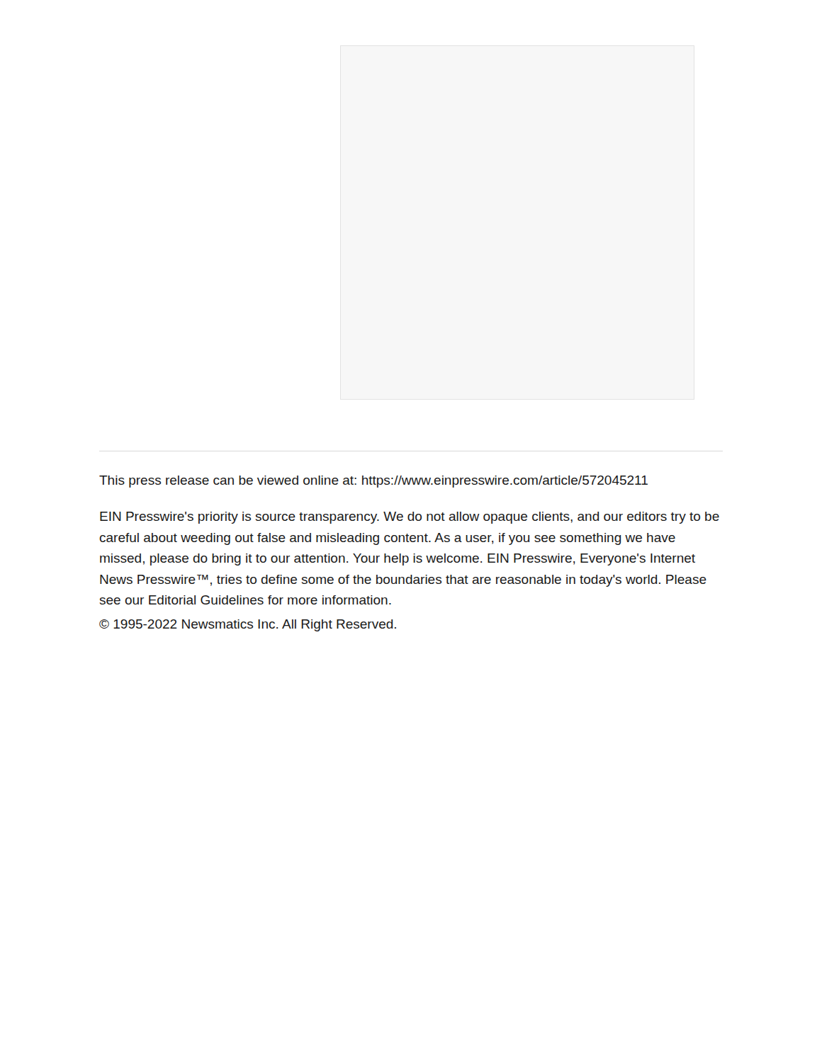This press release can be viewed online at: https://www.einpresswire.com/article/572045211
EIN Presswire's priority is source transparency. We do not allow opaque clients, and our editors try to be careful about weeding out false and misleading content. As a user, if you see something we have missed, please do bring it to our attention. Your help is welcome. EIN Presswire, Everyone's Internet News Presswire™, tries to define some of the boundaries that are reasonable in today's world. Please see our Editorial Guidelines for more information.
© 1995-2022 Newsmatics Inc. All Right Reserved.